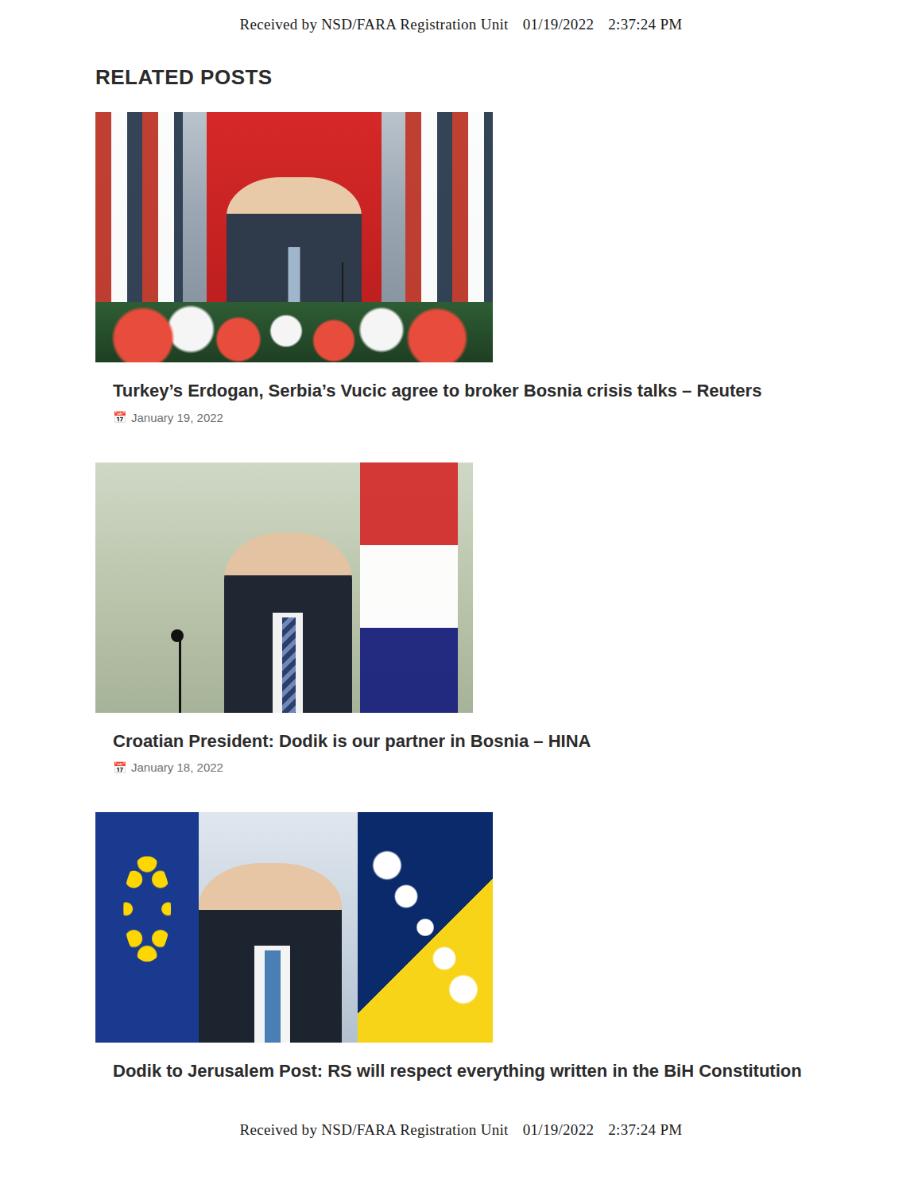Received by NSD/FARA Registration Unit 01/19/2022 2:37:24 PM
Related Posts
Turkey’s Erdogan, Serbia’s Vucic agree to broker Bosnia crisis talks – Reuters
📅January 19, 2022
Croatian President: Dodik is our partner in Bosnia – HINA
📅January 18, 2022
Dodik to Jerusalem Post: RS will respect everything written in the BiH Constitution
Received by NSD/FARA Registration Unit 01/19/2022 2:37:24 PM